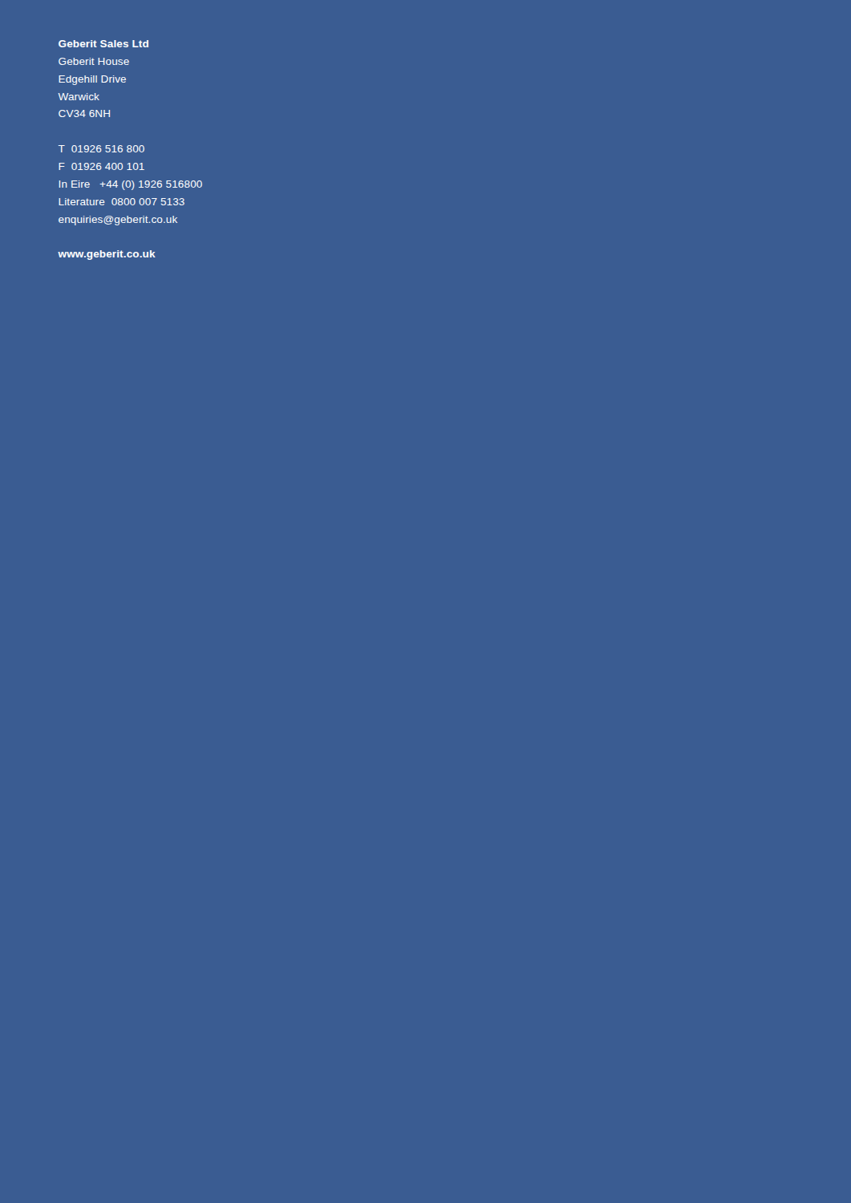Geberit Sales Ltd
Geberit House
Edgehill Drive
Warwick
CV34 6NH
T 01926 516 800
F 01926 400 101
In Eire +44 (0) 1926 516800
Literature 0800 007 5133
enquiries@geberit.co.uk
www.geberit.co.uk